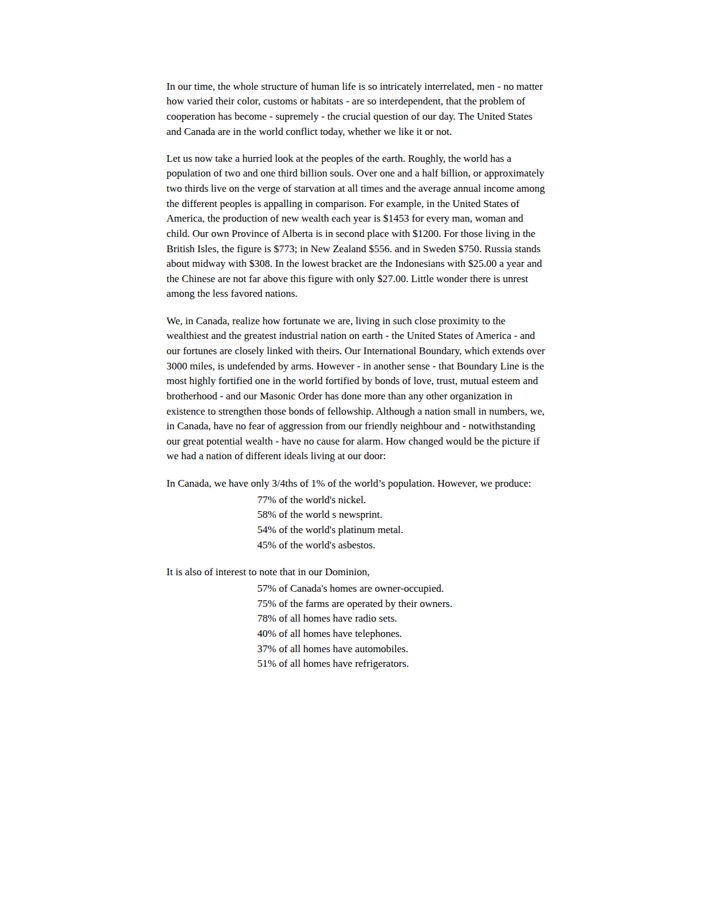In our time, the whole structure of human life is so intricately interrelated, men - no matter how varied their color, customs or habitats - are so interdependent, that the problem of cooperation has become - supremely - the crucial question of our day. The United States and Canada are in the world conflict today, whether we like it or not.
Let us now take a hurried look at the peoples of the earth. Roughly, the world has a population of two and one third billion souls. Over one and a half billion, or approximately two thirds live on the verge of starvation at all times and the average annual income among the different peoples is appalling in comparison. For example, in the United States of America, the production of new wealth each year is $1453 for every man, woman and child. Our own Province of Alberta is in second place with $1200. For those living in the British Isles, the figure is $773; in New Zealand $556. and in Sweden $750. Russia stands about midway with $308. In the lowest bracket are the Indonesians with $25.00 a year and the Chinese are not far above this figure with only $27.00. Little wonder there is unrest among the less favored nations.
We, in Canada, realize how fortunate we are, living in such close proximity to the wealthiest and the greatest industrial nation on earth - the United States of America - and our fortunes are closely linked with theirs. Our International Boundary, which extends over 3000 miles, is undefended by arms. However - in another sense - that Boundary Line is the most highly fortified one in the world fortified by bonds of love, trust, mutual esteem and brotherhood - and our Masonic Order has done more than any other organization in existence to strengthen those bonds of fellowship. Although a nation small in numbers, we, in Canada, have no fear of aggression from our friendly neighbour and - notwithstanding our great potential wealth - have no cause for alarm. How changed would be the picture if we had a nation of different ideals living at our door:
In Canada, we have only 3/4ths of 1% of the world’s population. However, we produce:
77% of the world's nickel.
58% of the world s newsprint.
54% of the world's platinum metal.
45% of the world's asbestos.
It is also of interest to note that in our Dominion,
57% of Canada's homes are owner-occupied.
75% of the farms are operated by their owners.
78% of all homes have radio sets.
40% of all homes have telephones.
37% of all homes have automobiles.
51% of all homes have refrigerators.